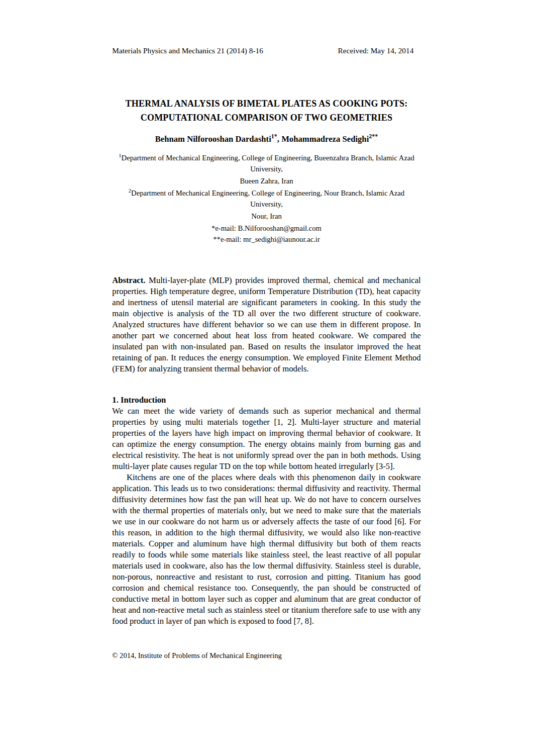Materials Physics and Mechanics 21 (2014) 8-16
Received: May 14, 2014
Thermal analysis of bimetal plates as cooking pots:
computational comparison of two geometries
Behnam Nilforooshan Dardashti1*, Mohammadreza Sedighi2**
1Department of Mechanical Engineering, College of Engineering, Bueenzahra Branch, Islamic Azad University,
Bueen Zahra, Iran
2Department of Mechanical Engineering, College of Engineering, Nour Branch, Islamic Azad University,
Nour, Iran
*e-mail: B.Nilforooshan@gmail.com
**e-mail: mr_sedighi@iaunour.ac.ir
Abstract. Multi-layer-plate (MLP) provides improved thermal, chemical and mechanical properties. High temperature degree, uniform Temperature Distribution (TD), heat capacity and inertness of utensil material are significant parameters in cooking. In this study the main objective is analysis of the TD all over the two different structure of cookware. Analyzed structures have different behavior so we can use them in different propose. In another part we concerned about heat loss from heated cookware. We compared the insulated pan with non-insulated pan. Based on results the insulator improved the heat retaining of pan. It reduces the energy consumption. We employed Finite Element Method (FEM) for analyzing transient thermal behavior of models.
1. Introduction
We can meet the wide variety of demands such as superior mechanical and thermal properties by using multi materials together [1, 2]. Multi-layer structure and material properties of the layers have high impact on improving thermal behavior of cookware. It can optimize the energy consumption. The energy obtains mainly from burning gas and electrical resistivity. The heat is not uniformly spread over the pan in both methods. Using multi-layer plate causes regular TD on the top while bottom heated irregularly [3-5].
Kitchens are one of the places where deals with this phenomenon daily in cookware application. This leads us to two considerations: thermal diffusivity and reactivity. Thermal diffusivity determines how fast the pan will heat up. We do not have to concern ourselves with the thermal properties of materials only, but we need to make sure that the materials we use in our cookware do not harm us or adversely affects the taste of our food [6]. For this reason, in addition to the high thermal diffusivity, we would also like non-reactive materials. Copper and aluminum have high thermal diffusivity but both of them reacts readily to foods while some materials like stainless steel, the least reactive of all popular materials used in cookware, also has the low thermal diffusivity. Stainless steel is durable, non-porous, nonreactive and resistant to rust, corrosion and pitting. Titanium has good corrosion and chemical resistance too. Consequently, the pan should be constructed of conductive metal in bottom layer such as copper and aluminum that are great conductor of heat and non-reactive metal such as stainless steel or titanium therefore safe to use with any food product in layer of pan which is exposed to food [7, 8].
© 2014, Institute of Problems of Mechanical Engineering